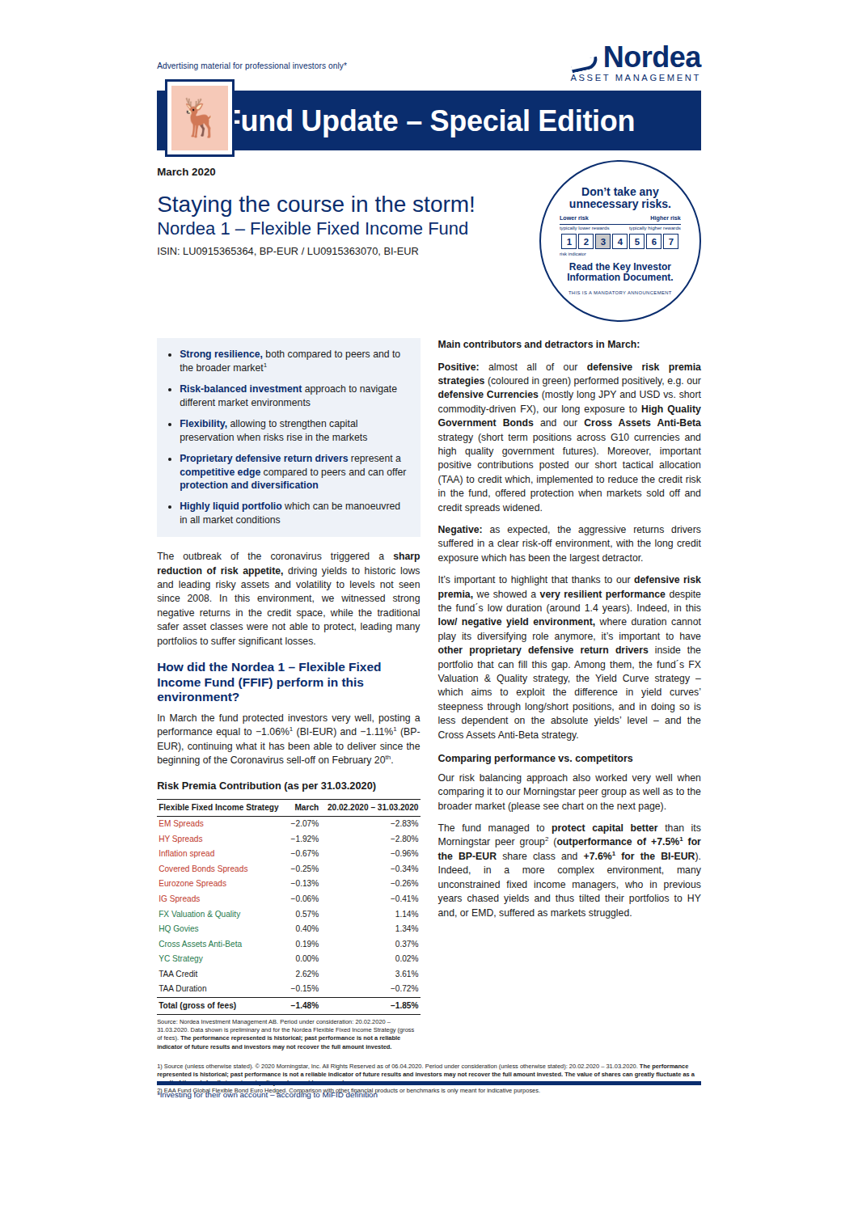Advertising material for professional investors only*
Nordea
ASSET MANAGEMENT
🦌
Fund Update – Special Edition
March 2020
Staying the course in the storm!
Nordea 1 – Flexible Fixed Income Fund
ISIN: LU0915365364, BP-EUR / LU0915363070, BI-EUR
Don’t take any
unnecessary risks.
Lower risk Higher risk
typically lower rewards typically higher rewards
1234567
risk indicator
Read the Key Investor
Information Document.
THIS IS A MANDATORY ANNOUNCEMENT
Strong resilience, both compared to peers and to the broader market1
Risk-balanced investment approach to navigate different market environments
Flexibility, allowing to strengthen capital preservation when risks rise in the markets
Proprietary defensive return drivers represent a competitive edge compared to peers and can offer protection and diversification
Highly liquid portfolio which can be manoeuvred in all market conditions
The outbreak of the coronavirus triggered a sharp reduction of risk appetite, driving yields to historic lows and leading risky assets and volatility to levels not seen since 2008. In this environment, we witnessed strong negative returns in the credit space, while the traditional safer asset classes were not able to protect, leading many portfolios to suffer significant losses.
How did the Nordea 1 – Flexible Fixed Income Fund (FFIF) perform in this environment?
In March the fund protected investors very well, posting a performance equal to −1.06%1 (BI-EUR) and −1.11%1 (BP-EUR), continuing what it has been able to deliver since the beginning of the Coronavirus sell-off on February 20th.
Risk Premia Contribution (as per 31.03.2020)
| Flexible Fixed Income Strategy | March | 20.02.2020 – 31.03.2020 |
| --- | --- | --- |
| EM Spreads | −2.07% | −2.83% |
| HY Spreads | −1.92% | −2.80% |
| Inflation spread | −0.67% | −0.96% |
| Covered Bonds Spreads | −0.25% | −0.34% |
| Eurozone Spreads | −0.13% | −0.26% |
| IG Spreads | −0.06% | −0.41% |
| FX Valuation & Quality | 0.57% | 1.14% |
| HQ Govies | 0.40% | 1.34% |
| Cross Assets Anti-Beta | 0.19% | 0.37% |
| YC Strategy | 0.00% | 0.02% |
| TAA Credit | 2.62% | 3.61% |
| TAA Duration | −0.15% | −0.72% |
| Total (gross of fees) | −1.48% | −1.85% |
Source: Nordea Investment Management AB. Period under consideration: 20.02.2020 – 31.03.2020. Data shown is preliminary and for the Nordea Flexible Fixed Income Strategy (gross of fees). The performance represented is historical; past performance is not a reliable indicator of future results and investors may not recover the full amount invested.
Main contributors and detractors in March:
Positive: almost all of our defensive risk premia strategies (coloured in green) performed positively, e.g. our defensive Currencies (mostly long JPY and USD vs. short commodity-driven FX), our long exposure to High Quality Government Bonds and our Cross Assets Anti-Beta strategy (short term positions across G10 currencies and high quality government futures). Moreover, important positive contributions posted our short tactical allocation (TAA) to credit which, implemented to reduce the credit risk in the fund, offered protection when markets sold off and credit spreads widened.
Negative: as expected, the aggressive returns drivers suffered in a clear risk-off environment, with the long credit exposure which has been the largest detractor.
It’s important to highlight that thanks to our defensive risk premia, we showed a very resilient performance despite the fund´s low duration (around 1.4 years). Indeed, in this low/ negative yield environment, where duration cannot play its diversifying role anymore, it’s important to have other proprietary defensive return drivers inside the portfolio that can fill this gap. Among them, the fund´s FX Valuation & Quality strategy, the Yield Curve strategy – which aims to exploit the difference in yield curves’ steepness through long/short positions, and in doing so is less dependent on the absolute yields’ level – and the Cross Assets Anti-Beta strategy.
Comparing performance vs. competitors
Our risk balancing approach also worked very well when comparing it to our Morningstar peer group as well as to the broader market (please see chart on the next page).
The fund managed to protect capital better than its Morningstar peer group2 (outperformance of +7.5%1 for the BP-EUR share class and +7.6%1 for the BI-EUR). Indeed, in a more complex environment, many unconstrained fixed income managers, who in previous years chased yields and thus tilted their portfolios to HY and, or EMD, suffered as markets struggled.
1) Source (unless otherwise stated). © 2020 Morningstar, Inc. All Rights Reserved as of 06.04.2020. Period under consideration (unless otherwise stated): 20.02.2020 – 31.03.2020. The performance represented is historical; past performance is not a reliable indicator of future results and investors may not recover the full amount invested. The value of shares can greatly fluctuate as a result of the sub-fund’s investment policy and cannot be ensured.
2) EAA Fund Global Flexible Bond Euro Hedged. Comparison with other financial products or benchmarks is only meant for indicative purposes.
*investing for their own account – according to MiFID definition